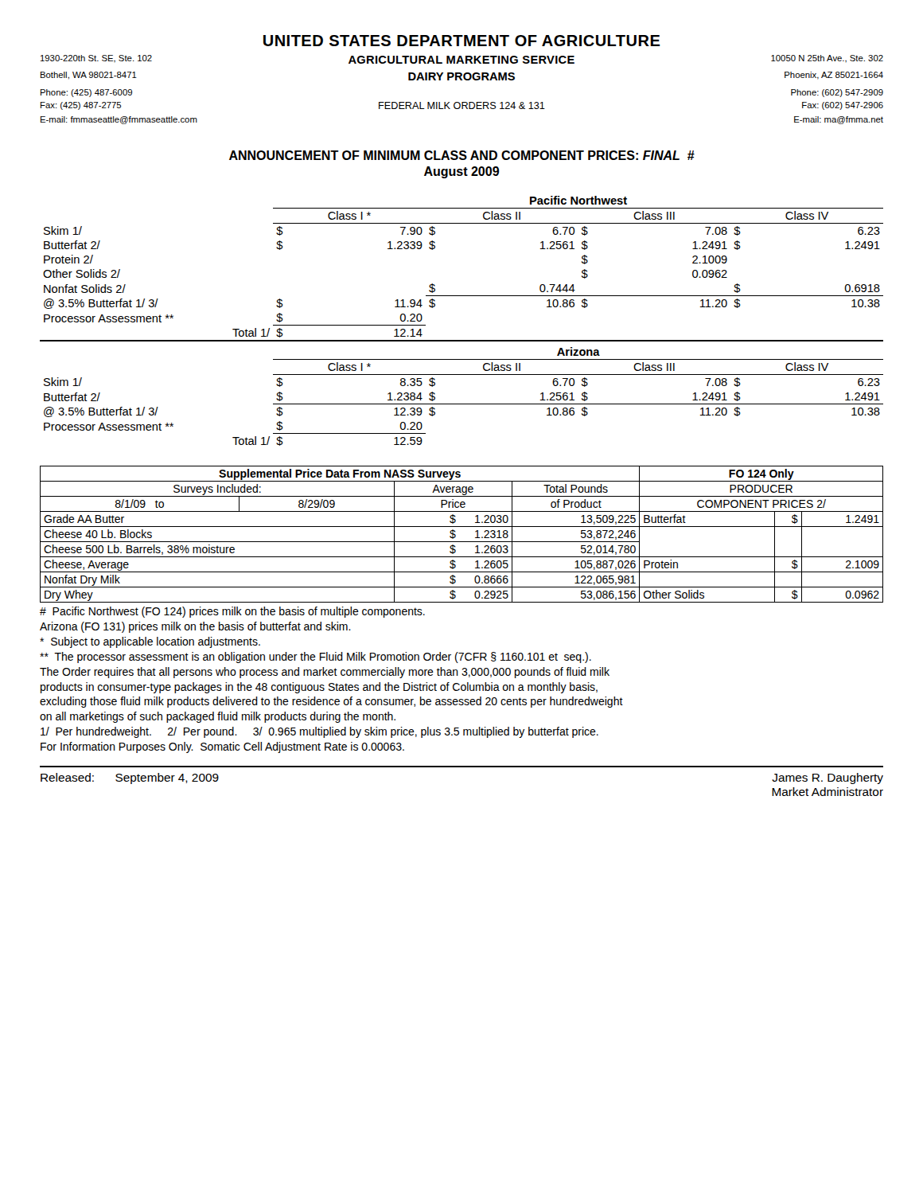UNITED STATES DEPARTMENT OF AGRICULTURE
| 1930-220th St. SE, Ste. 102 | AGRICULTURAL MARKETING SERVICE | 10050 N 25th Ave., Ste. 302 |
| Bothell, WA 98021-8471 | DAIRY PROGRAMS | Phoenix, AZ 85021-1664 |
| Phone: (425) 487-6009 | | Phone: (602) 547-2909 |
| Fax: (425) 487-2775 | FEDERAL MILK ORDERS 124 & 131 | Fax: (602) 547-2906 |
| E-mail: fmmaseattle@fmmaseattle.com | | E-mail: ma@fmma.net |
ANNOUNCEMENT OF MINIMUM CLASS AND COMPONENT PRICES: FINAL #
August 2009
| | Pacific Northwest |
| | Class I * | Class II | Class III | Class IV |
| Skim 1/ | $ | 7.90 | $ | 6.70 | $ | 7.08 | $ | 6.23 |
| Butterfat 2/ | $ | 1.2339 | $ | 1.2561 | $ | 1.2491 | $ | 1.2491 |
| Protein 2/ | | | | | $ | 2.1009 | | |
| Other Solids 2/ | | | | | $ | 0.0962 | | |
| Nonfat Solids 2/ | | | $ | 0.7444 | | | $ | 0.6918 |
| @ 3.5% Butterfat 1/ 3/ | $ | 11.94 | $ | 10.86 | $ | 11.20 | $ | 10.38 |
| Processor Assessment ** | $ | 0.20 | | | | | | |
| Total 1/ | $ | 12.14 | | | | | | |
| | Arizona |
| | Class I * | Class II | Class III | Class IV |
| Skim 1/ | $ | 8.35 | $ | 6.70 | $ | 7.08 | $ | 6.23 |
| Butterfat 2/ | $ | 1.2384 | $ | 1.2561 | $ | 1.2491 | $ | 1.2491 |
| @ 3.5% Butterfat 1/ 3/ | $ | 12.39 | $ | 10.86 | $ | 11.20 | $ | 10.38 |
| Processor Assessment ** | $ | 0.20 | | | | | | |
| Total 1/ | $ | 12.59 | | | | | | |
| Supplemental Price Data From NASS Surveys | FO 124 Only |
| Surveys Included: | Average | Total Pounds | PRODUCER |
| 8/1/09 to | 8/29/09 | Price | of Product | COMPONENT PRICES 2/ |
| Grade AA Butter | $ 1.2030 | 13,509,225 | Butterfat | $ | 1.2491 |
| Cheese 40 Lb. Blocks | $ 1.2318 | 53,872,246 | | | |
| Cheese 500 Lb. Barrels, 38% moisture | $ 1.2603 | 52,014,780 | | | |
| Cheese, Average | $ 1.2605 | 105,887,026 | Protein | $ | 2.1009 |
| Nonfat Dry Milk | $ 0.8666 | 122,065,981 | | | |
| Dry Whey | $ 0.2925 | 53,086,156 | Other Solids | $ | 0.0962 |
# Pacific Northwest (FO 124) prices milk on the basis of multiple components.
Arizona (FO 131) prices milk on the basis of butterfat and skim.
* Subject to applicable location adjustments.
** The processor assessment is an obligation under the Fluid Milk Promotion Order (7CFR § 1160.101 et seq.).
The Order requires that all persons who process and market commercially more than 3,000,000 pounds of fluid milk
products in consumer-type packages in the 48 contiguous States and the District of Columbia on a monthly basis,
excluding those fluid milk products delivered to the residence of a consumer, be assessed 20 cents per hundredweight
on all marketings of such packaged fluid milk products during the month.
1/ Per hundredweight. 2/ Per pound. 3/ 0.965 multiplied by skim price, plus 3.5 multiplied by butterfat price.
For Information Purposes Only. Somatic Cell Adjustment Rate is 0.00063.
Released: September 4, 2009
James R. Daugherty
Market Administrator